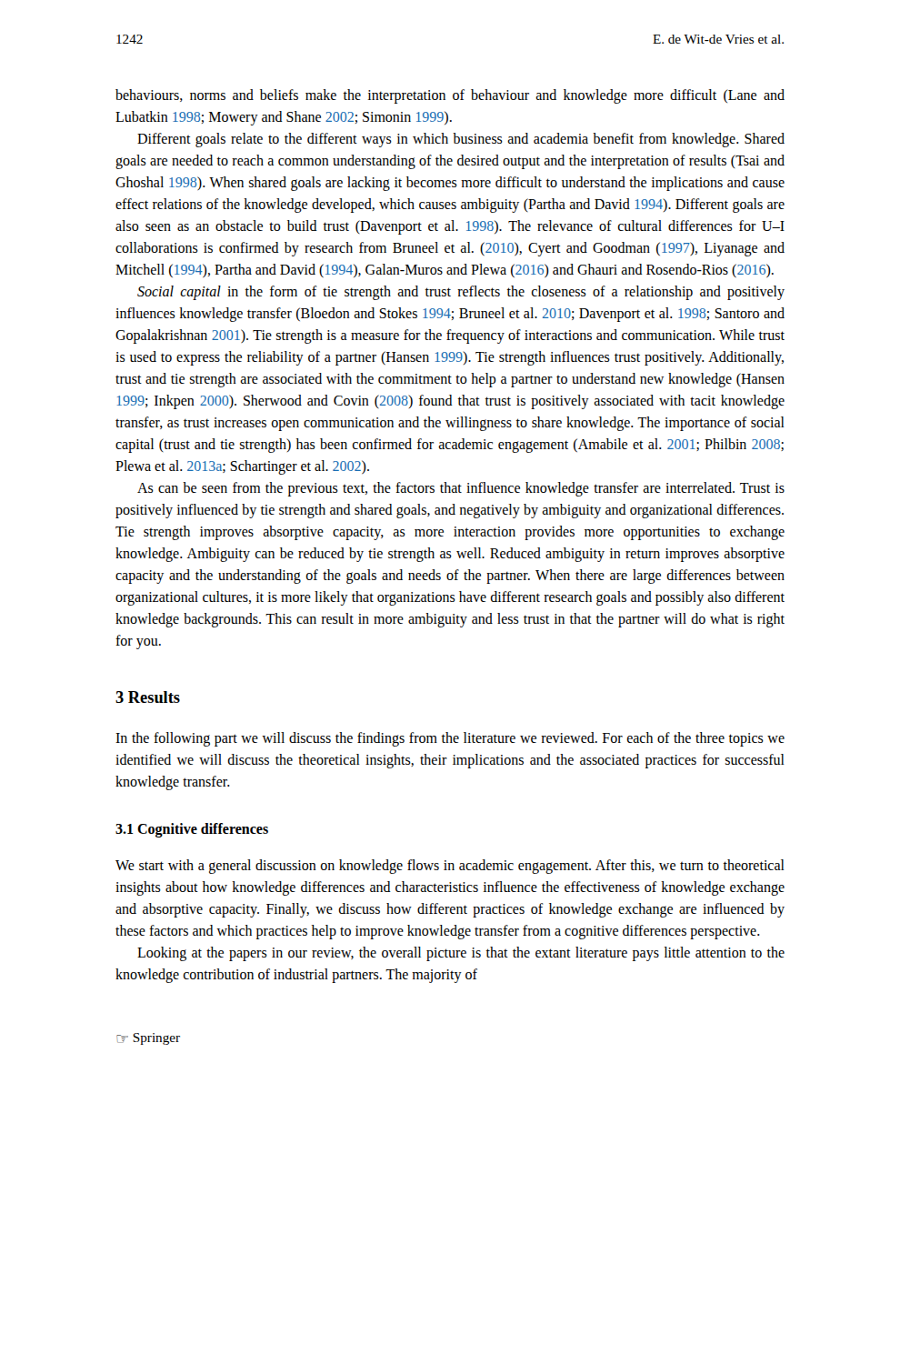1242 E. de Wit-de Vries et al.
behaviours, norms and beliefs make the interpretation of behaviour and knowledge more difficult (Lane and Lubatkin 1998; Mowery and Shane 2002; Simonin 1999).
Different goals relate to the different ways in which business and academia benefit from knowledge. Shared goals are needed to reach a common understanding of the desired output and the interpretation of results (Tsai and Ghoshal 1998). When shared goals are lacking it becomes more difficult to understand the implications and cause effect relations of the knowledge developed, which causes ambiguity (Partha and David 1994). Different goals are also seen as an obstacle to build trust (Davenport et al. 1998). The relevance of cultural differences for U–I collaborations is confirmed by research from Bruneel et al. (2010), Cyert and Goodman (1997), Liyanage and Mitchell (1994), Partha and David (1994), Galan-Muros and Plewa (2016) and Ghauri and Rosendo-Rios (2016).
Social capital in the form of tie strength and trust reflects the closeness of a relationship and positively influences knowledge transfer (Bloedon and Stokes 1994; Bruneel et al. 2010; Davenport et al. 1998; Santoro and Gopalakrishnan 2001). Tie strength is a measure for the frequency of interactions and communication. While trust is used to express the reliability of a partner (Hansen 1999). Tie strength influences trust positively. Additionally, trust and tie strength are associated with the commitment to help a partner to understand new knowledge (Hansen 1999; Inkpen 2000). Sherwood and Covin (2008) found that trust is positively associated with tacit knowledge transfer, as trust increases open communication and the willingness to share knowledge. The importance of social capital (trust and tie strength) has been confirmed for academic engagement (Amabile et al. 2001; Philbin 2008; Plewa et al. 2013a; Schartinger et al. 2002).
As can be seen from the previous text, the factors that influence knowledge transfer are interrelated. Trust is positively influenced by tie strength and shared goals, and negatively by ambiguity and organizational differences. Tie strength improves absorptive capacity, as more interaction provides more opportunities to exchange knowledge. Ambiguity can be reduced by tie strength as well. Reduced ambiguity in return improves absorptive capacity and the understanding of the goals and needs of the partner. When there are large differences between organizational cultures, it is more likely that organizations have different research goals and possibly also different knowledge backgrounds. This can result in more ambiguity and less trust in that the partner will do what is right for you.
3 Results
In the following part we will discuss the findings from the literature we reviewed. For each of the three topics we identified we will discuss the theoretical insights, their implications and the associated practices for successful knowledge transfer.
3.1 Cognitive differences
We start with a general discussion on knowledge flows in academic engagement. After this, we turn to theoretical insights about how knowledge differences and characteristics influence the effectiveness of knowledge exchange and absorptive capacity. Finally, we discuss how different practices of knowledge exchange are influenced by these factors and which practices help to improve knowledge transfer from a cognitive differences perspective.
Looking at the papers in our review, the overall picture is that the extant literature pays little attention to the knowledge contribution of industrial partners. The majority of
☞ Springer